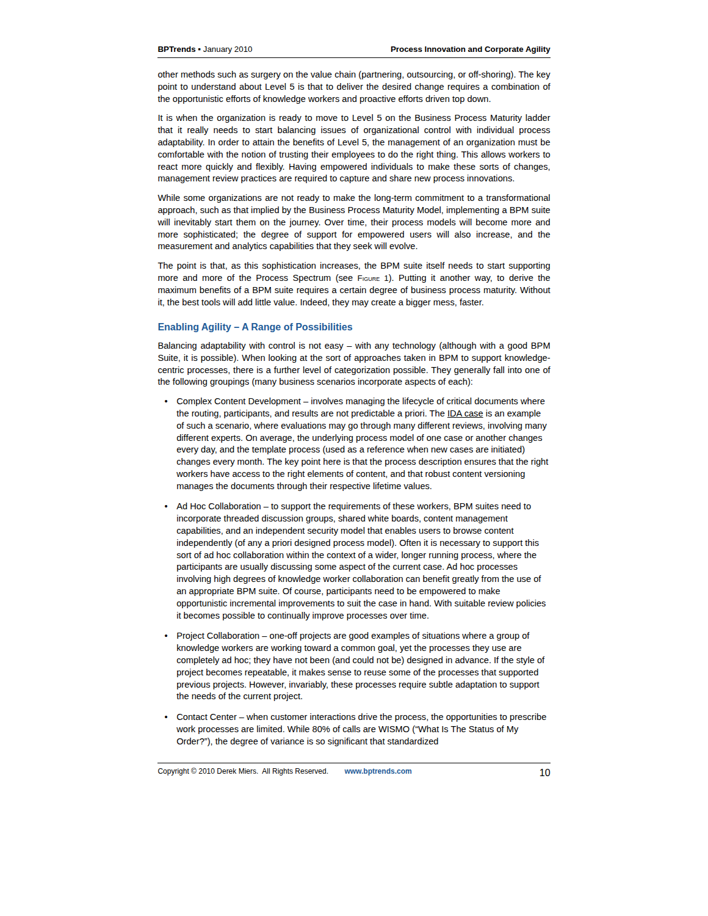BPTrends ▪ January 2010
Process Innovation and Corporate Agility
other methods such as surgery on the value chain (partnering, outsourcing, or off-shoring). The key point to understand about Level 5 is that to deliver the desired change requires a combination of the opportunistic efforts of knowledge workers and proactive efforts driven top down.
It is when the organization is ready to move to Level 5 on the Business Process Maturity ladder that it really needs to start balancing issues of organizational control with individual process adaptability. In order to attain the benefits of Level 5, the management of an organization must be comfortable with the notion of trusting their employees to do the right thing. This allows workers to react more quickly and flexibly. Having empowered individuals to make these sorts of changes, management review practices are required to capture and share new process innovations.
While some organizations are not ready to make the long-term commitment to a transformational approach, such as that implied by the Business Process Maturity Model, implementing a BPM suite will inevitably start them on the journey. Over time, their process models will become more and more sophisticated; the degree of support for empowered users will also increase, and the measurement and analytics capabilities that they seek will evolve.
The point is that, as this sophistication increases, the BPM suite itself needs to start supporting more and more of the Process Spectrum (see Figure 1). Putting it another way, to derive the maximum benefits of a BPM suite requires a certain degree of business process maturity. Without it, the best tools will add little value. Indeed, they may create a bigger mess, faster.
Enabling Agility – A Range of Possibilities
Balancing adaptability with control is not easy – with any technology (although with a good BPM Suite, it is possible). When looking at the sort of approaches taken in BPM to support knowledge-centric processes, there is a further level of categorization possible. They generally fall into one of the following groupings (many business scenarios incorporate aspects of each):
Complex Content Development – involves managing the lifecycle of critical documents where the routing, participants, and results are not predictable a priori. The IDA case is an example of such a scenario, where evaluations may go through many different reviews, involving many different experts. On average, the underlying process model of one case or another changes every day, and the template process (used as a reference when new cases are initiated) changes every month. The key point here is that the process description ensures that the right workers have access to the right elements of content, and that robust content versioning manages the documents through their respective lifetime values.
Ad Hoc Collaboration – to support the requirements of these workers, BPM suites need to incorporate threaded discussion groups, shared white boards, content management capabilities, and an independent security model that enables users to browse content independently (of any a priori designed process model). Often it is necessary to support this sort of ad hoc collaboration within the context of a wider, longer running process, where the participants are usually discussing some aspect of the current case. Ad hoc processes involving high degrees of knowledge worker collaboration can benefit greatly from the use of an appropriate BPM suite. Of course, participants need to be empowered to make opportunistic incremental improvements to suit the case in hand. With suitable review policies it becomes possible to continually improve processes over time.
Project Collaboration – one-off projects are good examples of situations where a group of knowledge workers are working toward a common goal, yet the processes they use are completely ad hoc; they have not been (and could not be) designed in advance. If the style of project becomes repeatable, it makes sense to reuse some of the processes that supported previous projects. However, invariably, these processes require subtle adaptation to support the needs of the current project.
Contact Center – when customer interactions drive the process, the opportunities to prescribe work processes are limited. While 80% of calls are WISMO (“What Is The Status of My Order?”), the degree of variance is so significant that standardized
Copyright © 2010 Derek Miers. All Rights Reserved.
www.bptrends.com
10